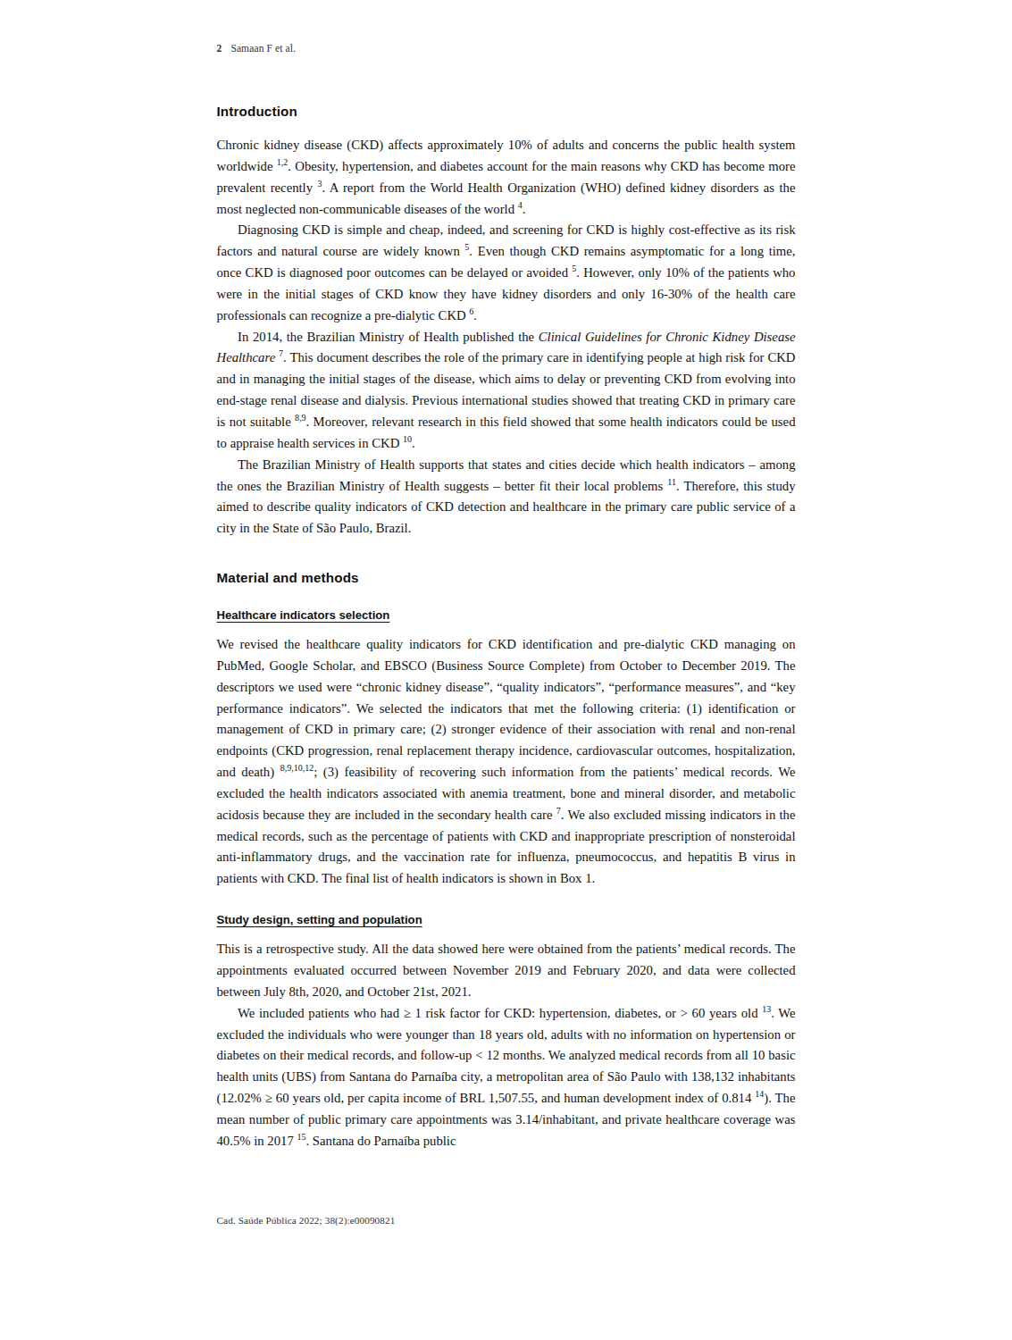2 Samaan F et al.
Introduction
Chronic kidney disease (CKD) affects approximately 10% of adults and concerns the public health system worldwide 1,2. Obesity, hypertension, and diabetes account for the main reasons why CKD has become more prevalent recently 3. A report from the World Health Organization (WHO) defined kidney disorders as the most neglected non-communicable diseases of the world 4.
Diagnosing CKD is simple and cheap, indeed, and screening for CKD is highly cost-effective as its risk factors and natural course are widely known 5. Even though CKD remains asymptomatic for a long time, once CKD is diagnosed poor outcomes can be delayed or avoided 5. However, only 10% of the patients who were in the initial stages of CKD know they have kidney disorders and only 16-30% of the health care professionals can recognize a pre-dialytic CKD 6.
In 2014, the Brazilian Ministry of Health published the Clinical Guidelines for Chronic Kidney Disease Healthcare 7. This document describes the role of the primary care in identifying people at high risk for CKD and in managing the initial stages of the disease, which aims to delay or preventing CKD from evolving into end-stage renal disease and dialysis. Previous international studies showed that treating CKD in primary care is not suitable 8,9. Moreover, relevant research in this field showed that some health indicators could be used to appraise health services in CKD 10.
The Brazilian Ministry of Health supports that states and cities decide which health indicators – among the ones the Brazilian Ministry of Health suggests – better fit their local problems 11. Therefore, this study aimed to describe quality indicators of CKD detection and healthcare in the primary care public service of a city in the State of São Paulo, Brazil.
Material and methods
Healthcare indicators selection
We revised the healthcare quality indicators for CKD identification and pre-dialytic CKD managing on PubMed, Google Scholar, and EBSCO (Business Source Complete) from October to December 2019. The descriptors we used were “chronic kidney disease”, “quality indicators”, “performance measures”, and “key performance indicators”. We selected the indicators that met the following criteria: (1) identification or management of CKD in primary care; (2) stronger evidence of their association with renal and non-renal endpoints (CKD progression, renal replacement therapy incidence, cardiovascular outcomes, hospitalization, and death) 8,9,10,12; (3) feasibility of recovering such information from the patients’ medical records. We excluded the health indicators associated with anemia treatment, bone and mineral disorder, and metabolic acidosis because they are included in the secondary health care 7. We also excluded missing indicators in the medical records, such as the percentage of patients with CKD and inappropriate prescription of nonsteroidal anti-inflammatory drugs, and the vaccination rate for influenza, pneumococcus, and hepatitis B virus in patients with CKD. The final list of health indicators is shown in Box 1.
Study design, setting and population
This is a retrospective study. All the data showed here were obtained from the patients’ medical records. The appointments evaluated occurred between November 2019 and February 2020, and data were collected between July 8th, 2020, and October 21st, 2021.
We included patients who had ≥ 1 risk factor for CKD: hypertension, diabetes, or > 60 years old 13. We excluded the individuals who were younger than 18 years old, adults with no information on hypertension or diabetes on their medical records, and follow-up < 12 months. We analyzed medical records from all 10 basic health units (UBS) from Santana do Parnaíba city, a metropolitan area of São Paulo with 138,132 inhabitants (12.02% ≥ 60 years old, per capita income of BRL 1,507.55, and human development index of 0.814 14). The mean number of public primary care appointments was 3.14/inhabitant, and private healthcare coverage was 40.5% in 2017 15. Santana do Parnaíba public
Cad. Saúde Pública 2022; 38(2):e00090821